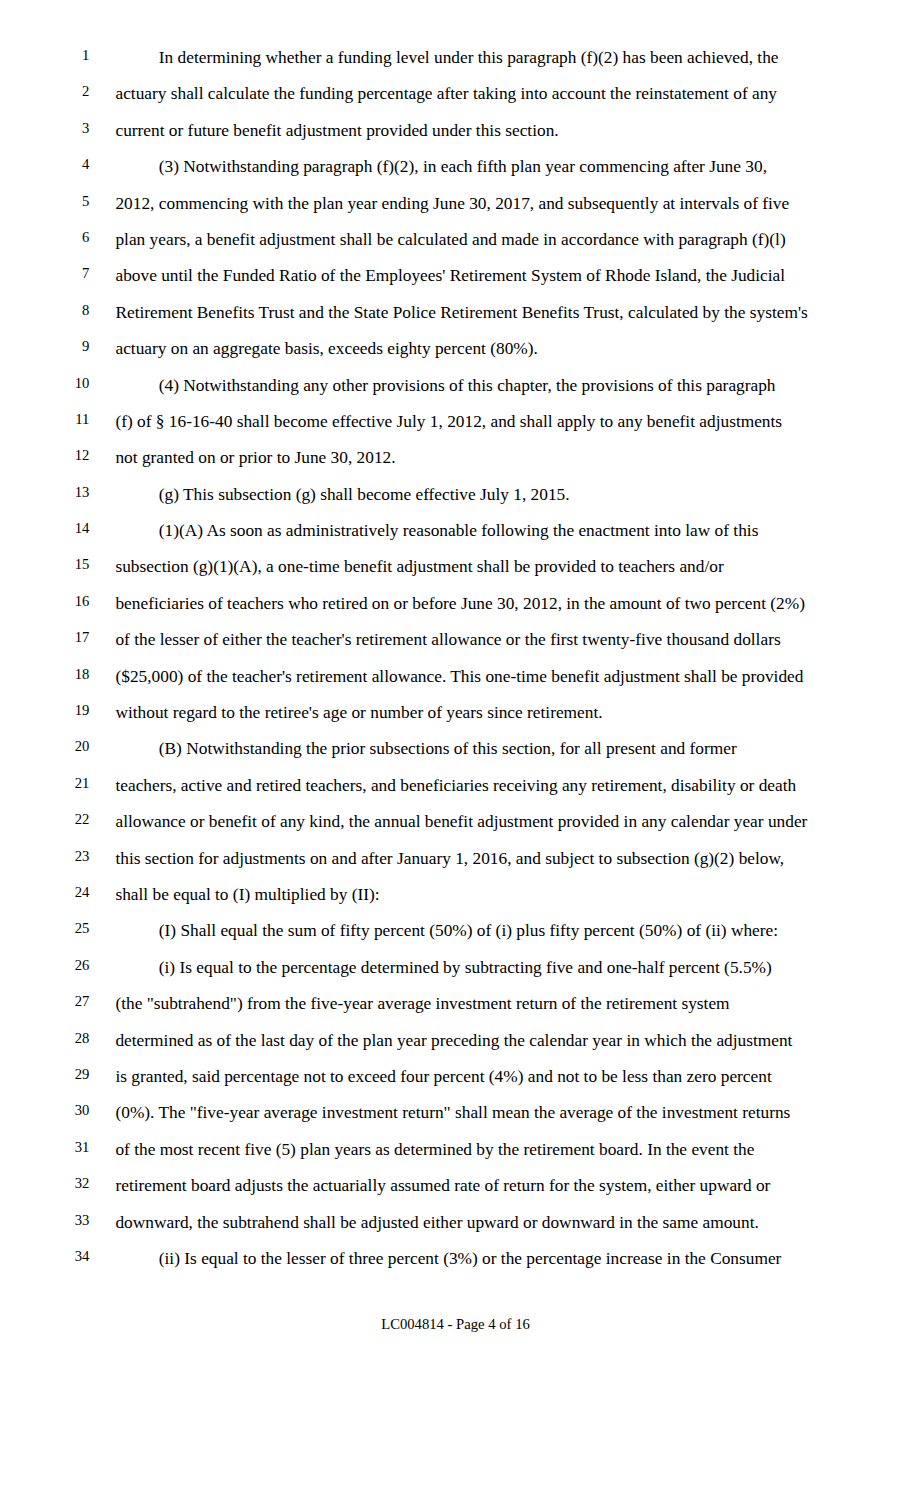In determining whether a funding level under this paragraph (f)(2) has been achieved, the
actuary shall calculate the funding percentage after taking into account the reinstatement of any
current or future benefit adjustment provided under this section.
(3) Notwithstanding paragraph (f)(2), in each fifth plan year commencing after June 30,
2012, commencing with the plan year ending June 30, 2017, and subsequently at intervals of five
plan years, a benefit adjustment shall be calculated and made in accordance with paragraph (f)(l)
above until the Funded Ratio of the Employees' Retirement System of Rhode Island, the Judicial
Retirement Benefits Trust and the State Police Retirement Benefits Trust, calculated by the system's
actuary on an aggregate basis, exceeds eighty percent (80%).
(4) Notwithstanding any other provisions of this chapter, the provisions of this paragraph
(f) of § 16-16-40 shall become effective July 1, 2012, and shall apply to any benefit adjustments
not granted on or prior to June 30, 2012.
(g) This subsection (g) shall become effective July 1, 2015.
(1)(A) As soon as administratively reasonable following the enactment into law of this
subsection (g)(1)(A), a one-time benefit adjustment shall be provided to teachers and/or
beneficiaries of teachers who retired on or before June 30, 2012, in the amount of two percent (2%)
of the lesser of either the teacher's retirement allowance or the first twenty-five thousand dollars
($25,000) of the teacher's retirement allowance. This one-time benefit adjustment shall be provided
without regard to the retiree's age or number of years since retirement.
(B) Notwithstanding the prior subsections of this section, for all present and former
teachers, active and retired teachers, and beneficiaries receiving any retirement, disability or death
allowance or benefit of any kind, the annual benefit adjustment provided in any calendar year under
this section for adjustments on and after January 1, 2016, and subject to subsection (g)(2) below,
shall be equal to (I) multiplied by (II):
(I) Shall equal the sum of fifty percent (50%) of (i) plus fifty percent (50%) of (ii) where:
(i) Is equal to the percentage determined by subtracting five and one-half percent (5.5%)
(the "subtrahend") from the five-year average investment return of the retirement system
determined as of the last day of the plan year preceding the calendar year in which the adjustment
is granted, said percentage not to exceed four percent (4%) and not to be less than zero percent
(0%). The "five-year average investment return" shall mean the average of the investment returns
of the most recent five (5) plan years as determined by the retirement board. In the event the
retirement board adjusts the actuarially assumed rate of return for the system, either upward or
downward, the subtrahend shall be adjusted either upward or downward in the same amount.
(ii) Is equal to the lesser of three percent (3%) or the percentage increase in the Consumer
LC004814 - Page 4 of 16